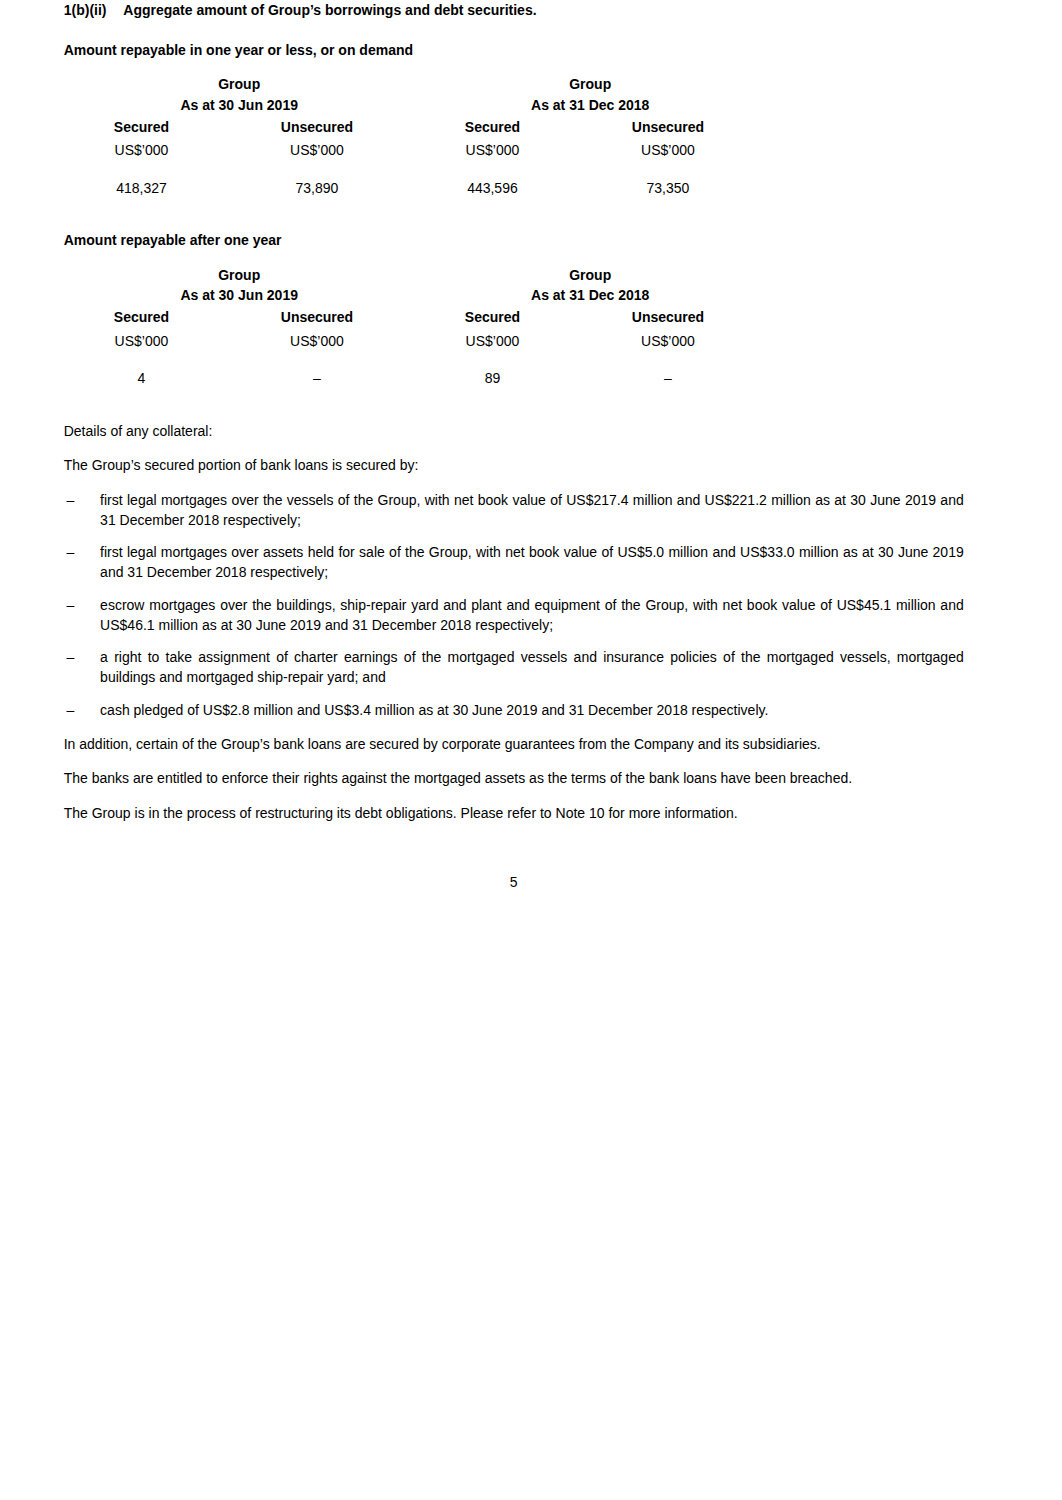1(b)(ii) Aggregate amount of Group’s borrowings and debt securities.
Amount repayable in one year or less, or on demand
| Group | Group |
| --- | --- |
| As at 30 Jun 2019 | As at 31 Dec 2018 |
| Secured | Unsecured | Secured | Unsecured |
| US$’000 | US$’000 | US$’000 | US$’000 |
| 418,327 | 73,890 | 443,596 | 73,350 |
Amount repayable after one year
| Group | Group |
| --- | --- |
| As at 30 Jun 2019 | As at 31 Dec 2018 |
| Secured | Unsecured | Secured | Unsecured |
| US$’000 | US$’000 | US$’000 | US$’000 |
| 4 | – | 89 | – |
Details of any collateral:
The Group’s secured portion of bank loans is secured by:
first legal mortgages over the vessels of the Group, with net book value of US$217.4 million and US$221.2 million as at 30 June 2019 and 31 December 2018 respectively;
first legal mortgages over assets held for sale of the Group, with net book value of US$5.0 million and US$33.0 million as at 30 June 2019 and 31 December 2018 respectively;
escrow mortgages over the buildings, ship-repair yard and plant and equipment of the Group, with net book value of US$45.1 million and US$46.1 million as at 30 June 2019 and 31 December 2018 respectively;
a right to take assignment of charter earnings of the mortgaged vessels and insurance policies of the mortgaged vessels, mortgaged buildings and mortgaged ship-repair yard; and
cash pledged of US$2.8 million and US$3.4 million as at 30 June 2019 and 31 December 2018 respectively.
In addition, certain of the Group’s bank loans are secured by corporate guarantees from the Company and its subsidiaries.
The banks are entitled to enforce their rights against the mortgaged assets as the terms of the bank loans have been breached.
The Group is in the process of restructuring its debt obligations. Please refer to Note 10 for more information.
5